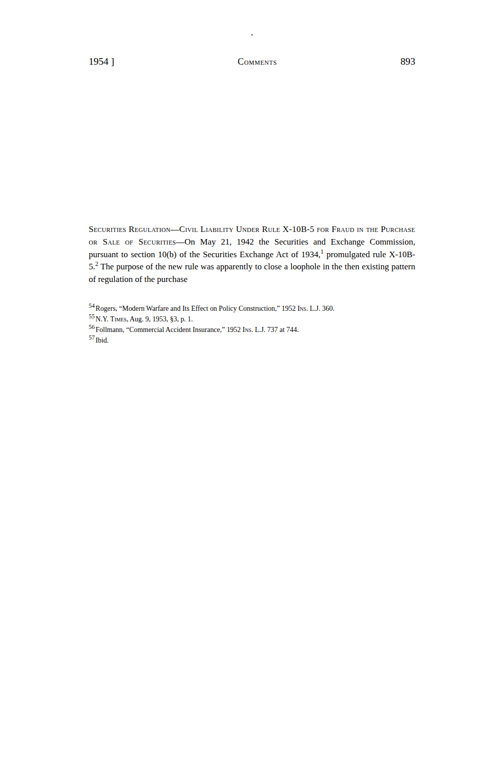·
1954 ] Comments 893
Securities Regulation—Civil Liability Under Rule X-10B-5 for Fraud in the Purchase or Sale of Securities—On May 21, 1942 the Securities and Exchange Commission, pursuant to section 10(b) of the Securities Exchange Act of 1934,1 promulgated rule X-10B-5.2 The purpose of the new rule was apparently to close a loophole in the then existing pattern of regulation of the purchase
54 Rogers, “Modern Warfare and Its Effect on Policy Construction,” 1952 Ins. L.J. 360.
55 N.Y. Times, Aug. 9, 1953, §3, p. 1.
56 Follmann, “Commercial Accident Insurance,” 1952 Ins. L.J. 737 at 744.
57 Ibid.